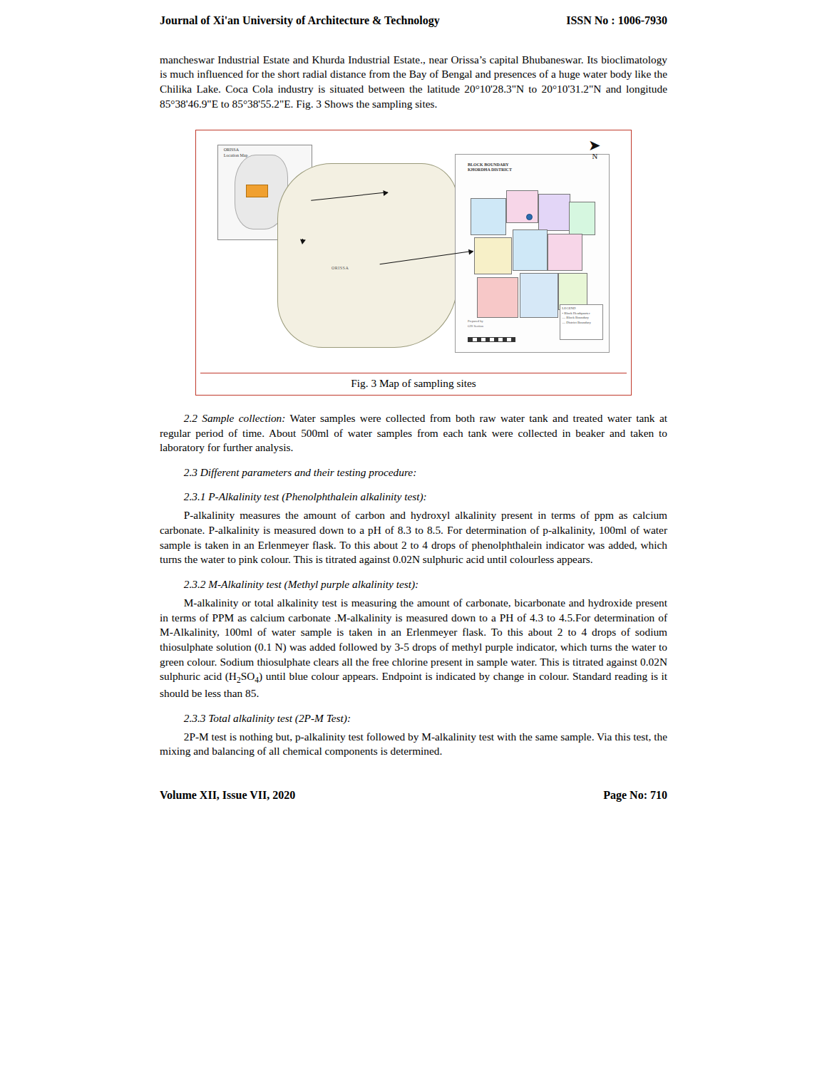Journal of Xi'an University of Architecture & Technology
ISSN No : 1006-7930
mancheswar Industrial Estate and Khurda Industrial Estate., near Orissa’s capital Bhubaneswar. Its bioclimatology is much influenced for the short radial distance from the Bay of Bengal and presences of a huge water body like the Chilika Lake. Coca Cola industry is situated between the latitude 20°10'28.3"N to 20°10'31.2"N and longitude 85°38'46.9"E to 85°38'55.2"E. Fig. 3 Shows the sampling sites.
ORISSA
Location Map
ORISSA
BLOCK BOUNDARY
KHORDHA DISTRICT
LEGEND
• Block Headquarter
— Block Boundary
— District Boundary
Prepared by
GIS Section
➤
N
Fig. 3 Map of sampling sites
2.2 Sample collection: Water samples were collected from both raw water tank and treated water tank at regular period of time. About 500ml of water samples from each tank were collected in beaker and taken to laboratory for further analysis.
2.3 Different parameters and their testing procedure:
2.3.1 P-Alkalinity test (Phenolphthalein alkalinity test):
P-alkalinity measures the amount of carbon and hydroxyl alkalinity present in terms of ppm as calcium carbonate. P-alkalinity is measured down to a pH of 8.3 to 8.5. For determination of p-alkalinity, 100ml of water sample is taken in an Erlenmeyer flask. To this about 2 to 4 drops of phenolphthalein indicator was added, which turns the water to pink colour. This is titrated against 0.02N sulphuric acid until colourless appears.
2.3.2 M-Alkalinity test (Methyl purple alkalinity test):
M-alkalinity or total alkalinity test is measuring the amount of carbonate, bicarbonate and hydroxide present in terms of PPM as calcium carbonate .M-alkalinity is measured down to a PH of 4.3 to 4.5.For determination of M-Alkalinity, 100ml of water sample is taken in an Erlenmeyer flask. To this about 2 to 4 drops of sodium thiosulphate solution (0.1 N) was added followed by 3-5 drops of methyl purple indicator, which turns the water to green colour. Sodium thiosulphate clears all the free chlorine present in sample water. This is titrated against 0.02N sulphuric acid (H2SO4) until blue colour appears. Endpoint is indicated by change in colour. Standard reading is it should be less than 85.
2.3.3 Total alkalinity test (2P-M Test):
2P-M test is nothing but, p-alkalinity test followed by M-alkalinity test with the same sample. Via this test, the mixing and balancing of all chemical components is determined.
Volume XII, Issue VII, 2020
Page No: 710